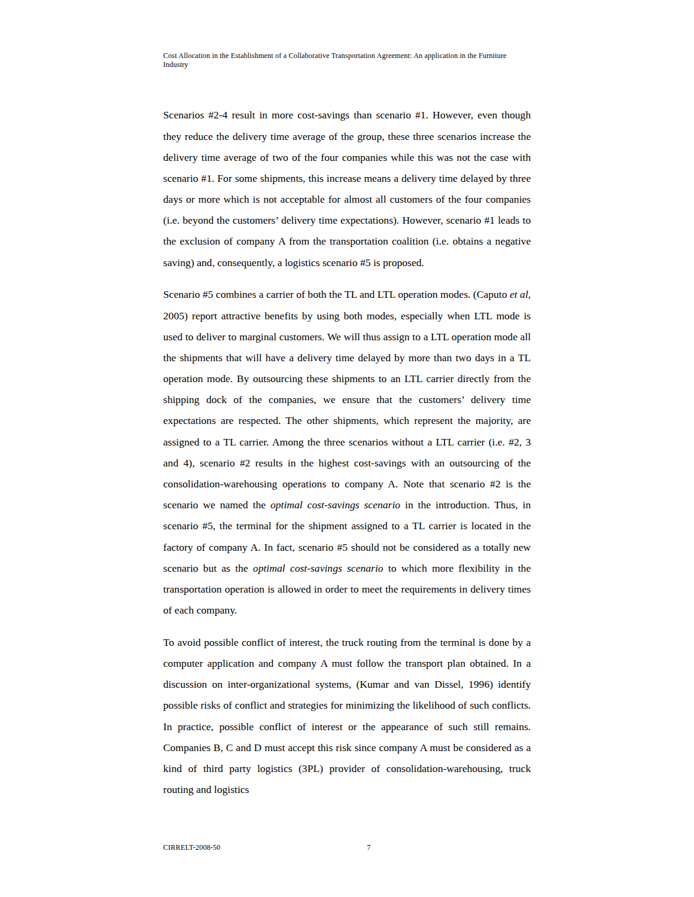Cost Allocation in the Establishment of a Collaborative Transportation Agreement: An application in the Furniture Industry
Scenarios #2-4 result in more cost-savings than scenario #1. However, even though they reduce the delivery time average of the group, these three scenarios increase the delivery time average of two of the four companies while this was not the case with scenario #1. For some shipments, this increase means a delivery time delayed by three days or more which is not acceptable for almost all customers of the four companies (i.e. beyond the customers’ delivery time expectations). However, scenario #1 leads to the exclusion of company A from the transportation coalition (i.e. obtains a negative saving) and, consequently, a logistics scenario #5 is proposed.
Scenario #5 combines a carrier of both the TL and LTL operation modes. (Caputo et al, 2005) report attractive benefits by using both modes, especially when LTL mode is used to deliver to marginal customers. We will thus assign to a LTL operation mode all the shipments that will have a delivery time delayed by more than two days in a TL operation mode. By outsourcing these shipments to an LTL carrier directly from the shipping dock of the companies, we ensure that the customers’ delivery time expectations are respected. The other shipments, which represent the majority, are assigned to a TL carrier. Among the three scenarios without a LTL carrier (i.e. #2, 3 and 4), scenario #2 results in the highest cost-savings with an outsourcing of the consolidation-warehousing operations to company A. Note that scenario #2 is the scenario we named the optimal cost-savings scenario in the introduction. Thus, in scenario #5, the terminal for the shipment assigned to a TL carrier is located in the factory of company A. In fact, scenario #5 should not be considered as a totally new scenario but as the optimal cost-savings scenario to which more flexibility in the transportation operation is allowed in order to meet the requirements in delivery times of each company.
To avoid possible conflict of interest, the truck routing from the terminal is done by a computer application and company A must follow the transport plan obtained. In a discussion on inter-organizational systems, (Kumar and van Dissel, 1996) identify possible risks of conflict and strategies for minimizing the likelihood of such conflicts. In practice, possible conflict of interest or the appearance of such still remains. Companies B, C and D must accept this risk since company A must be considered as a kind of third party logistics (3PL) provider of consolidation-warehousing, truck routing and logistics
CIRRELT-2008-50 7